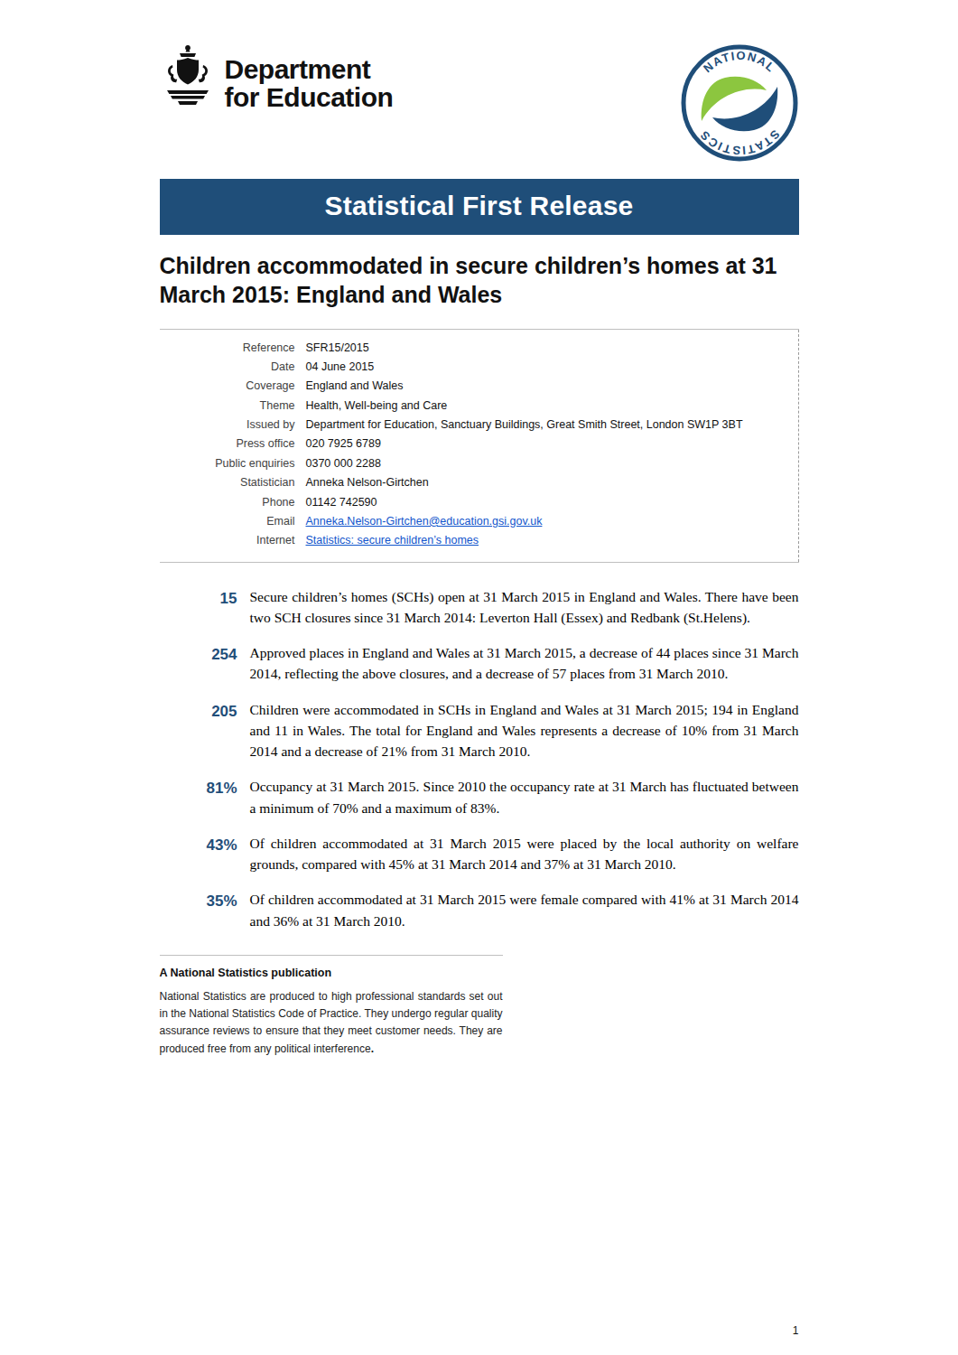Department
for Education
NATIONAL STATISTICS
Statistical First Release
Children accommodated in secure children’s homes at 31 March 2015: England and Wales
| Reference | SFR15/2015 |
| Date | 04 June 2015 |
| Coverage | England and Wales |
| Theme | Health, Well-being and Care |
| Issued by | Department for Education, Sanctuary Buildings, Great Smith Street, London SW1P 3BT |
| Press office | 020 7925 6789 |
| Public enquiries | 0370 000 2288 |
| Statistician | Anneka Nelson-Girtchen |
| Phone | 01142 742590 |
| Email | Anneka.Nelson-Girtchen@education.gsi.gov.uk |
| Internet | Statistics: secure children’s homes |
15
Secure children’s homes (SCHs) open at 31 March 2015 in England and Wales. There have been two SCH closures since 31 March 2014: Leverton Hall (Essex) and Redbank (St.Helens).
254
Approved places in England and Wales at 31 March 2015, a decrease of 44 places since 31 March 2014, reflecting the above closures, and a decrease of 57 places from 31 March 2010.
205
Children were accommodated in SCHs in England and Wales at 31 March 2015; 194 in England and 11 in Wales. The total for England and Wales represents a decrease of 10% from 31 March 2014 and a decrease of 21% from 31 March 2010.
81%
Occupancy at 31 March 2015. Since 2010 the occupancy rate at 31 March has fluctuated between a minimum of 70% and a maximum of 83%.
43%
Of children accommodated at 31 March 2015 were placed by the local authority on welfare grounds, compared with 45% at 31 March 2014 and 37% at 31 March 2010.
35%
Of children accommodated at 31 March 2015 were female compared with 41% at 31 March 2014 and 36% at 31 March 2010.
A National Statistics publication
National Statistics are produced to high professional standards set out in the National Statistics Code of Practice. They undergo regular quality assurance reviews to ensure that they meet customer needs. They are produced free from any political interference.
1